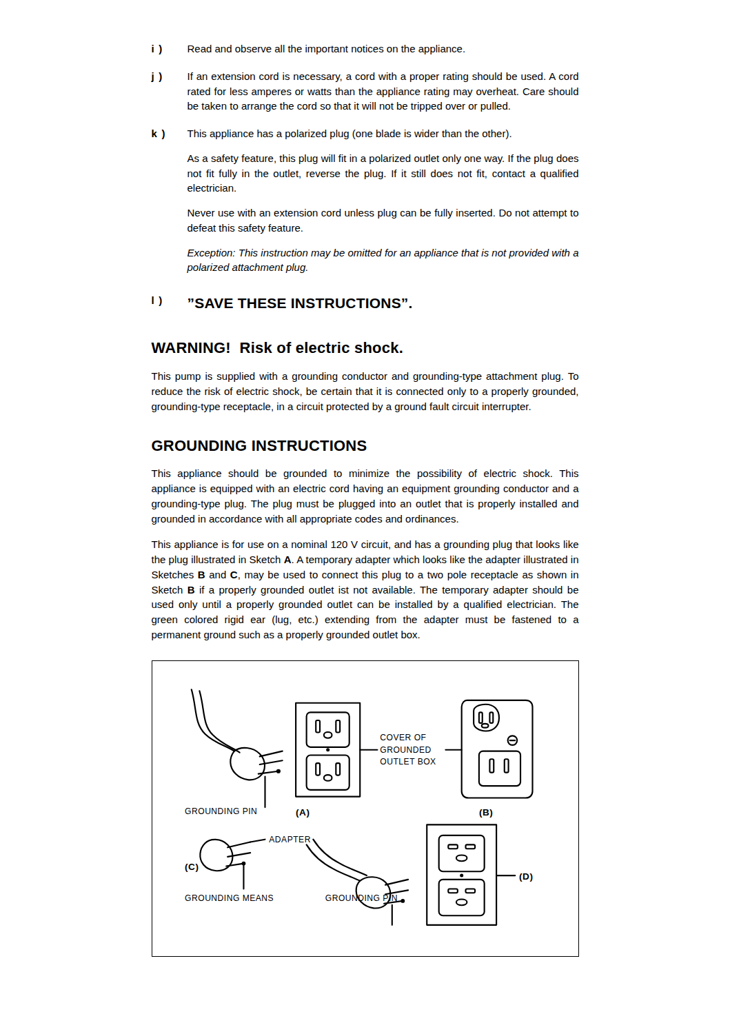i ) Read and observe all the important notices on the appliance.
j ) If an extension cord is necessary, a cord with a proper rating should be used. A cord rated for less amperes or watts than the appliance rating may overheat. Care should be taken to arrange the cord so that it will not be tripped over or pulled.
k )
This appliance has a polarized plug (one blade is wider than the other).
As a safety feature, this plug will fit in a polarized outlet only one way. If the plug does not fit fully in the outlet, reverse the plug. If it still does not fit, contact a qualified electrician.
Never use with an extension cord unless plug can be fully inserted. Do not attempt to defeat this safety feature.
Exception: This instruction may be omitted for an appliance that is not provided with a polarized attachment plug.
l ) ”SAVE THESE INSTRUCTIONS”.
WARNING! Risk of electric shock.
This pump is supplied with a grounding conductor and grounding-type attachment plug. To reduce the risk of electric shock, be certain that it is connected only to a properly grounded, grounding-type receptacle, in a circuit protected by a ground fault circuit interrupter.
GROUNDING INSTRUCTIONS
This appliance should be grounded to minimize the possibility of electric shock. This appliance is equipped with an electric cord having an equipment grounding conductor and a grounding-type plug. The plug must be plugged into an outlet that is properly installed and grounded in accordance with all appropriate codes and ordinances.
This appliance is for use on a nominal 120 V circuit, and has a grounding plug that looks like the plug illustrated in Sketch A. A temporary adapter which looks like the adapter illustrated in Sketches B and C, may be used to connect this plug to a two pole receptacle as shown in Sketch B if a properly grounded outlet ist not available. The temporary adapter should be used only until a properly grounded outlet can be installed by a qualified electrician. The green colored rigid ear (lug, etc.) extending from the adapter must be fastened to a permanent ground such as a properly grounded outlet box.
COVER OF GROUNDED OUTLET BOX GROUNDING PIN (A) (B) ADAPTER (C) GROUNDING MEANS GROUNDING PIN (D)